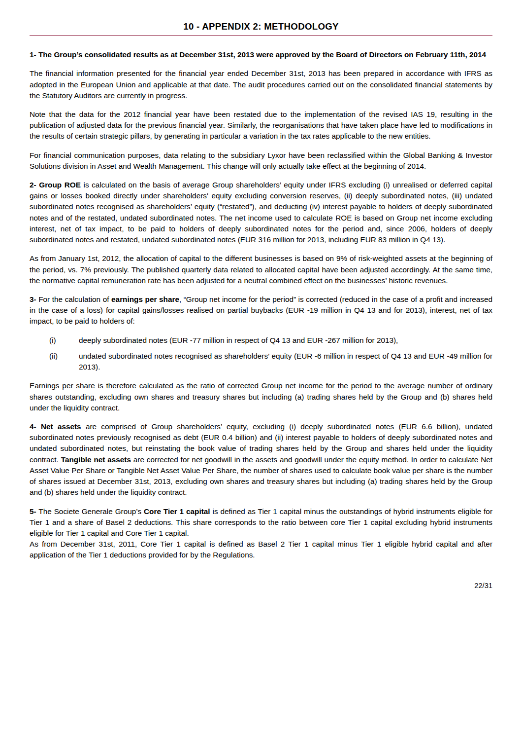10 - APPENDIX 2: METHODOLOGY
1- The Group’s consolidated results as at December 31st, 2013 were approved by the Board of Directors on February 11th, 2014
The financial information presented for the financial year ended December 31st, 2013 has been prepared in accordance with IFRS as adopted in the European Union and applicable at that date. The audit procedures carried out on the consolidated financial statements by the Statutory Auditors are currently in progress.
Note that the data for the 2012 financial year have been restated due to the implementation of the revised IAS 19, resulting in the publication of adjusted data for the previous financial year. Similarly, the reorganisations that have taken place have led to modifications in the results of certain strategic pillars, by generating in particular a variation in the tax rates applicable to the new entities.
For financial communication purposes, data relating to the subsidiary Lyxor have been reclassified within the Global Banking & Investor Solutions division in Asset and Wealth Management. This change will only actually take effect at the beginning of 2014.
2- Group ROE is calculated on the basis of average Group shareholders’ equity under IFRS excluding (i) unrealised or deferred capital gains or losses booked directly under shareholders' equity excluding conversion reserves, (ii) deeply subordinated notes, (iii) undated subordinated notes recognised as shareholders’ equity (“restated”), and deducting (iv) interest payable to holders of deeply subordinated notes and of the restated, undated subordinated notes. The net income used to calculate ROE is based on Group net income excluding interest, net of tax impact, to be paid to holders of deeply subordinated notes for the period and, since 2006, holders of deeply subordinated notes and restated, undated subordinated notes (EUR 316 million for 2013, including EUR 83 million in Q4 13).
As from January 1st, 2012, the allocation of capital to the different businesses is based on 9% of risk-weighted assets at the beginning of the period, vs. 7% previously. The published quarterly data related to allocated capital have been adjusted accordingly. At the same time, the normative capital remuneration rate has been adjusted for a neutral combined effect on the businesses’ historic revenues.
3- For the calculation of earnings per share, “Group net income for the period” is corrected (reduced in the case of a profit and increased in the case of a loss) for capital gains/losses realised on partial buybacks (EUR -19 million in Q4 13 and for 2013), interest, net of tax impact, to be paid to holders of:
(i) deeply subordinated notes (EUR -77 million in respect of Q4 13 and EUR -267 million for 2013),
(ii) undated subordinated notes recognised as shareholders’ equity (EUR -6 million in respect of Q4 13 and EUR -49 million for 2013).
Earnings per share is therefore calculated as the ratio of corrected Group net income for the period to the average number of ordinary shares outstanding, excluding own shares and treasury shares but including (a) trading shares held by the Group and (b) shares held under the liquidity contract.
4- Net assets are comprised of Group shareholders’ equity, excluding (i) deeply subordinated notes (EUR 6.6 billion), undated subordinated notes previously recognised as debt (EUR 0.4 billion) and (ii) interest payable to holders of deeply subordinated notes and undated subordinated notes, but reinstating the book value of trading shares held by the Group and shares held under the liquidity contract. Tangible net assets are corrected for net goodwill in the assets and goodwill under the equity method. In order to calculate Net Asset Value Per Share or Tangible Net Asset Value Per Share, the number of shares used to calculate book value per share is the number of shares issued at December 31st, 2013, excluding own shares and treasury shares but including (a) trading shares held by the Group and (b) shares held under the liquidity contract.
5- The Societe Generale Group’s Core Tier 1 capital is defined as Tier 1 capital minus the outstandings of hybrid instruments eligible for Tier 1 and a share of Basel 2 deductions. This share corresponds to the ratio between core Tier 1 capital excluding hybrid instruments eligible for Tier 1 capital and Core Tier 1 capital.
As from December 31st, 2011, Core Tier 1 capital is defined as Basel 2 Tier 1 capital minus Tier 1 eligible hybrid capital and after application of the Tier 1 deductions provided for by the Regulations.
22/31